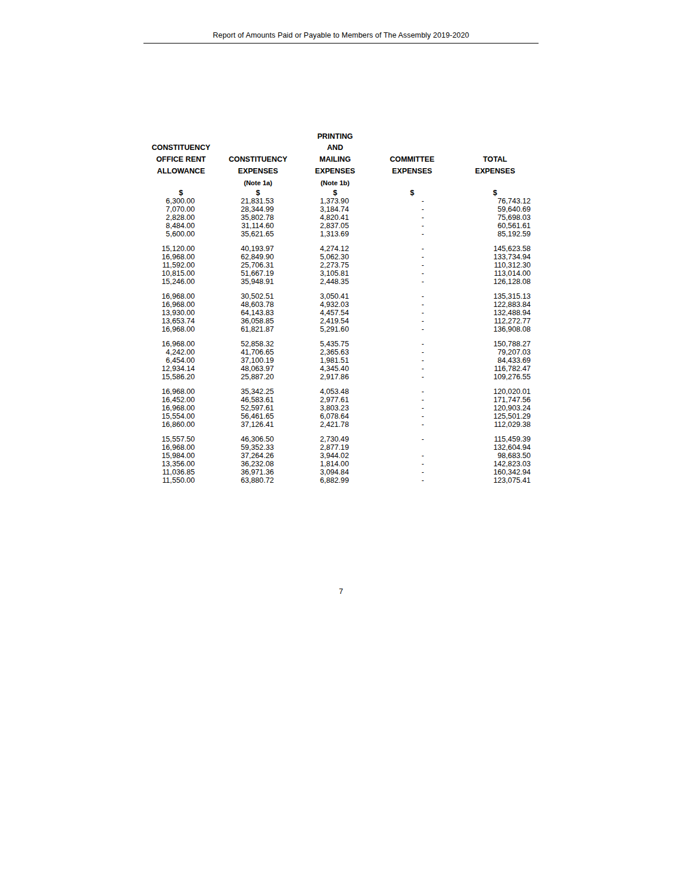Report of Amounts Paid or Payable to Members of The Assembly 2019-2020
| | | PRINTING | | |
| --- | --- | --- | --- | --- |
| CONSTITUENCY | | AND | | |
| OFFICE RENT | CONSTITUENCY | MAILING | COMMITTEE | TOTAL |
| ALLOWANCE | EXPENSES | EXPENSES | EXPENSES | EXPENSES |
| | (Note 1a) | (Note 1b) | | |
| $ | $ | $ | $ | $ |
| 6,300.00 | 21,831.53 | 1,373.90 | - | 76,743.12 |
| 7,070.00 | 28,344.99 | 3,184.74 | - | 59,640.69 |
| 2,828.00 | 35,802.78 | 4,820.41 | - | 75,698.03 |
| 8,484.00 | 31,114.60 | 2,837.05 | - | 60,561.61 |
| 5,600.00 | 35,621.65 | 1,313.69 | - | 85,192.59 |
| 15,120.00 | 40,193.97 | 4,274.12 | - | 145,623.58 |
| 16,968.00 | 62,849.90 | 5,062.30 | - | 133,734.94 |
| 11,592.00 | 25,706.31 | 2,273.75 | - | 110,312.30 |
| 10,815.00 | 51,667.19 | 3,105.81 | - | 113,014.00 |
| 15,246.00 | 35,948.91 | 2,448.35 | - | 126,128.08 |
| 16,968.00 | 30,502.51 | 3,050.41 | - | 135,315.13 |
| 16,968.00 | 48,603.78 | 4,932.03 | - | 122,883.84 |
| 13,930.00 | 64,143.83 | 4,457.54 | - | 132,488.94 |
| 13,653.74 | 36,058.85 | 2,419.54 | - | 112,272.77 |
| 16,968.00 | 61,821.87 | 5,291.60 | - | 136,908.08 |
| 16,968.00 | 52,858.32 | 5,435.75 | - | 150,788.27 |
| 4,242.00 | 41,706.65 | 2,365.63 | - | 79,207.03 |
| 6,454.00 | 37,100.19 | 1,981.51 | - | 84,433.69 |
| 12,934.14 | 48,063.97 | 4,345.40 | - | 116,782.47 |
| 15,586.20 | 25,887.20 | 2,917.86 | - | 109,276.55 |
| 16,968.00 | 35,342.25 | 4,053.48 | - | 120,020.01 |
| 16,452.00 | 46,583.61 | 2,977.61 | - | 171,747.56 |
| 16,968.00 | 52,597.61 | 3,803.23 | - | 120,903.24 |
| 15,554.00 | 56,461.65 | 6,078.64 | - | 125,501.29 |
| 16,860.00 | 37,126.41 | 2,421.78 | - | 112,029.38 |
| 15,557.50 | 46,306.50 | 2,730.49 | - | 115,459.39 |
| 16,968.00 | 59,352.33 | 2,877.19 | | 132,604.94 |
| 15,984.00 | 37,264.26 | 3,944.02 | - | 98,683.50 |
| 13,356.00 | 36,232.08 | 1,814.00 | - | 142,823.03 |
| 11,036.85 | 36,971.36 | 3,094.84 | - | 160,342.94 |
| 11,550.00 | 63,880.72 | 6,882.99 | - | 123,075.41 |
7